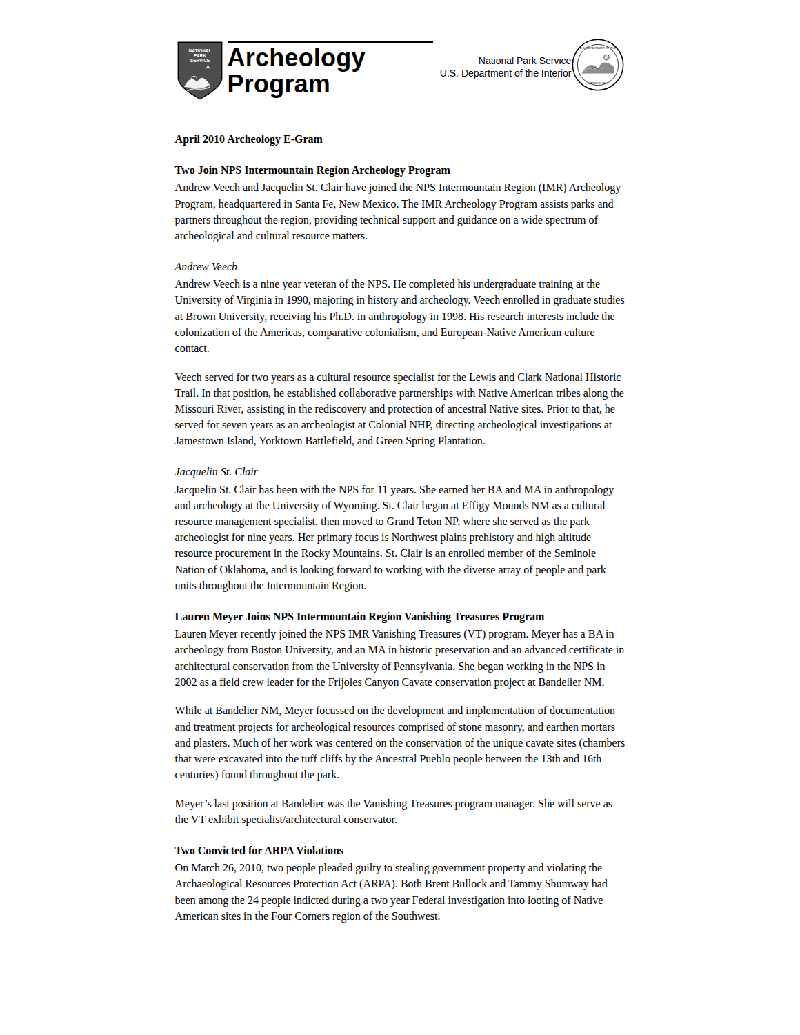National Park Service arrowhead NATIONAL PARK SERVICE
Archeology Program
National Park Service
U.S. Department of the Interior
U.S. Department of the Interior seal U.S. DEPARTMENT OF THE MARCH 3, 1849
April 2010 Archeology E-Gram
Two Join NPS Intermountain Region Archeology Program
Andrew Veech and Jacquelin St. Clair have joined the NPS Intermountain Region (IMR) Archeology Program, headquartered in Santa Fe, New Mexico. The IMR Archeology Program assists parks and partners throughout the region, providing technical support and guidance on a wide spectrum of archeological and cultural resource matters.
Andrew Veech
Andrew Veech is a nine year veteran of the NPS. He completed his undergraduate training at the University of Virginia in 1990, majoring in history and archeology. Veech enrolled in graduate studies at Brown University, receiving his Ph.D. in anthropology in 1998. His research interests include the colonization of the Americas, comparative colonialism, and European-Native American culture contact.
Veech served for two years as a cultural resource specialist for the Lewis and Clark National Historic Trail. In that position, he established collaborative partnerships with Native American tribes along the Missouri River, assisting in the rediscovery and protection of ancestral Native sites. Prior to that, he served for seven years as an archeologist at Colonial NHP, directing archeological investigations at Jamestown Island, Yorktown Battlefield, and Green Spring Plantation.
Jacquelin St. Clair
Jacquelin St. Clair has been with the NPS for 11 years. She earned her BA and MA in anthropology and archeology at the University of Wyoming. St. Clair began at Effigy Mounds NM as a cultural resource management specialist, then moved to Grand Teton NP, where she served as the park archeologist for nine years. Her primary focus is Northwest plains prehistory and high altitude resource procurement in the Rocky Mountains. St. Clair is an enrolled member of the Seminole Nation of Oklahoma, and is looking forward to working with the diverse array of people and park units throughout the Intermountain Region.
Lauren Meyer Joins NPS Intermountain Region Vanishing Treasures Program
Lauren Meyer recently joined the NPS IMR Vanishing Treasures (VT) program. Meyer has a BA in archeology from Boston University, and an MA in historic preservation and an advanced certificate in architectural conservation from the University of Pennsylvania. She began working in the NPS in 2002 as a field crew leader for the Frijoles Canyon Cavate conservation project at Bandelier NM.
While at Bandelier NM, Meyer focussed on the development and implementation of documentation and treatment projects for archeological resources comprised of stone masonry, and earthen mortars and plasters. Much of her work was centered on the conservation of the unique cavate sites (chambers that were excavated into the tuff cliffs by the Ancestral Pueblo people between the 13th and 16th centuries) found throughout the park.
Meyer’s last position at Bandelier was the Vanishing Treasures program manager. She will serve as the VT exhibit specialist/architectural conservator.
Two Convicted for ARPA Violations
On March 26, 2010, two people pleaded guilty to stealing government property and violating the Archaeological Resources Protection Act (ARPA). Both Brent Bullock and Tammy Shumway had been among the 24 people indicted during a two year Federal investigation into looting of Native American sites in the Four Corners region of the Southwest.